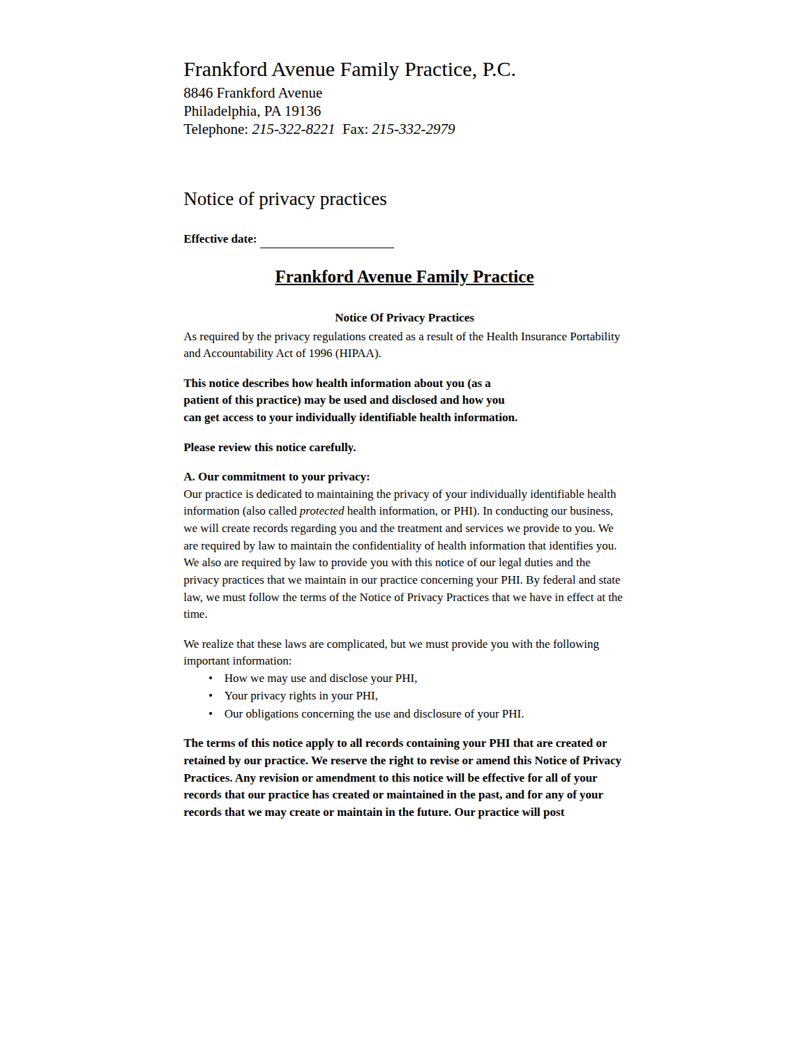Frankford Avenue Family Practice, P.C.
8846 Frankford Avenue
Philadelphia, PA 19136
Telephone: 215-322-8221 Fax: 215-332-2979
Notice of privacy practices
Effective date:
Frankford Avenue Family Practice
Notice Of Privacy Practices
As required by the privacy regulations created as a result of the Health Insurance Portability and Accountability Act of 1996 (HIPAA).
This notice describes how health information about you (as a
patient of this practice) may be used and disclosed and how you
can get access to your individually identifiable health information.
Please review this notice carefully.
A. Our commitment to your privacy:
Our practice is dedicated to maintaining the privacy of your individually identifiable health information (also called protected health information, or PHI). In conducting our business, we will create records regarding you and the treatment and services we provide to you. We are required by law to maintain the confidentiality of health information that identifies you. We also are required by law to provide you with this notice of our legal duties and the privacy practices that we maintain in our practice concerning your PHI. By federal and state law, we must follow the terms of the Notice of Privacy Practices that we have in effect at the time.
We realize that these laws are complicated, but we must provide you with the following important information:
How we may use and disclose your PHI,
Your privacy rights in your PHI,
Our obligations concerning the use and disclosure of your PHI.
The terms of this notice apply to all records containing your PHI that are created or retained by our practice. We reserve the right to revise or amend this Notice of Privacy Practices. Any revision or amendment to this notice will be effective for all of your records that our practice has created or maintained in the past, and for any of your records that we may create or maintain in the future. Our practice will post